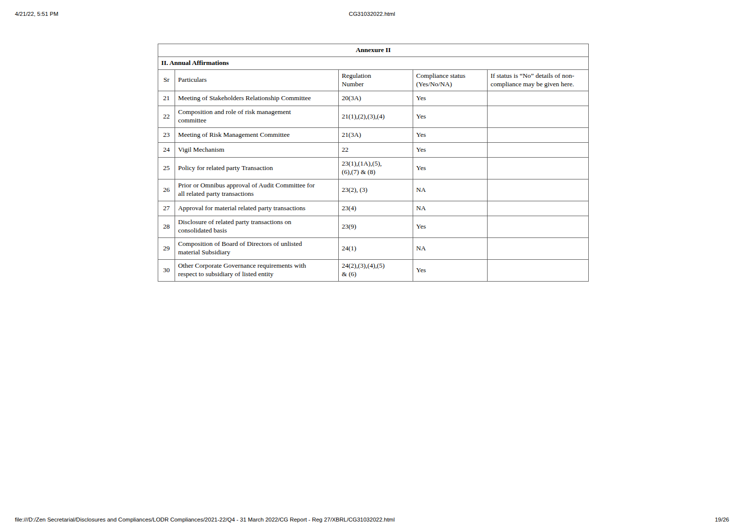4/21/22, 5:51 PM CG31032022.html
| Annexure II |
| II. Annual Affirmations |
| Sr | Particulars | Regulation Number | Compliance status (Yes/No/NA) | If status is “No” details of non- compliance may be given here. |
| 21 | Meeting of Stakeholders Relationship Committee | 20(3A) | Yes | |
| 22 | Composition and role of risk management committee | 21(1),(2),(3),(4) | Yes | |
| 23 | Meeting of Risk Management Committee | 21(3A) | Yes | |
| 24 | Vigil Mechanism | 22 | Yes | |
| 25 | Policy for related party Transaction | 23(1),(1A),(5), (6),(7) & (8) | Yes | |
| 26 | Prior or Omnibus approval of Audit Committee for all related party transactions | 23(2), (3) | NA | |
| 27 | Approval for material related party transactions | 23(4) | NA | |
| 28 | Disclosure of related party transactions on consolidated basis | 23(9) | Yes | |
| 29 | Composition of Board of Directors of unlisted material Subsidiary | 24(1) | NA | |
| 30 | Other Corporate Governance requirements with respect to subsidiary of listed entity | 24(2),(3),(4),(5) & (6) | Yes | |
file:///D:/Zen Secretarial/Disclosures and Compliances/LODR Compliances/2021-22/Q4 - 31 March 2022/CG Report - Reg 27/XBRL/CG31032022.html 19/26